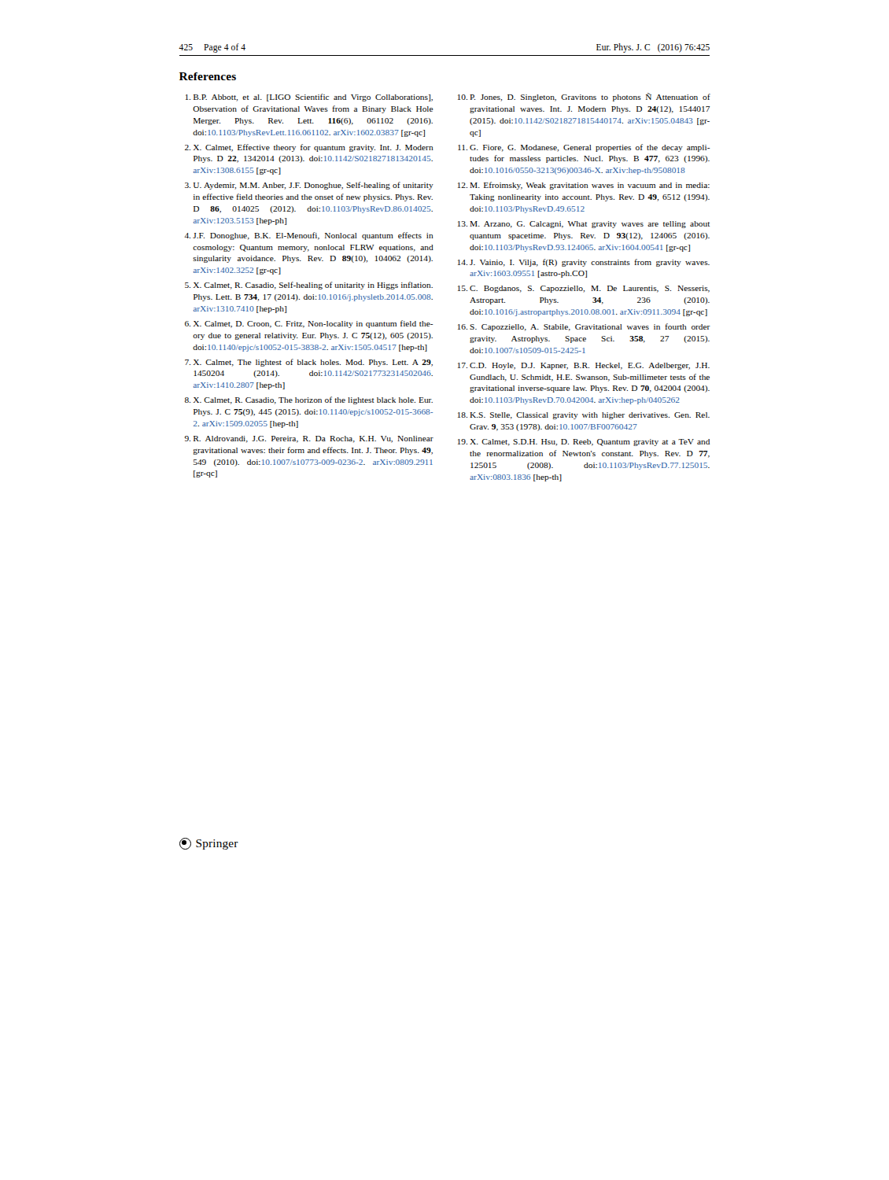425 Page 4 of 4
Eur. Phys. J. C (2016) 76:425
References
B.P. Abbott, et al. [LIGO Scientific and Virgo Collaborations], Observation of Gravitational Waves from a Binary Black Hole Merger. Phys. Rev. Lett. 116(6), 061102 (2016). doi:10.1103/PhysRevLett.116.061102. arXiv:1602.03837 [gr-qc]
X. Calmet, Effective theory for quantum gravity. Int. J. Modern Phys. D 22, 1342014 (2013). doi:10.1142/S0218271813420145. arXiv:1308.6155 [gr-qc]
U. Aydemir, M.M. Anber, J.F. Donoghue, Self-healing of unitarity in effective field theories and the onset of new physics. Phys. Rev. D 86, 014025 (2012). doi:10.1103/PhysRevD.86.014025. arXiv:1203.5153 [hep-ph]
J.F. Donoghue, B.K. El-Menoufi, Nonlocal quantum effects in cosmology: Quantum memory, nonlocal FLRW equations, and singularity avoidance. Phys. Rev. D 89(10), 104062 (2014). arXiv:1402.3252 [gr-qc]
X. Calmet, R. Casadio, Self-healing of unitarity in Higgs inflation. Phys. Lett. B 734, 17 (2014). doi:10.1016/j.physletb.2014.05.008. arXiv:1310.7410 [hep-ph]
X. Calmet, D. Croon, C. Fritz, Non-locality in quantum field theory due to general relativity. Eur. Phys. J. C 75(12), 605 (2015). doi:10.1140/epjc/s10052-015-3838-2. arXiv:1505.04517 [hep-th]
X. Calmet, The lightest of black holes. Mod. Phys. Lett. A 29, 1450204 (2014). doi:10.1142/S0217732314502046. arXiv:1410.2807 [hep-th]
X. Calmet, R. Casadio, The horizon of the lightest black hole. Eur. Phys. J. C 75(9), 445 (2015). doi:10.1140/epjc/s10052-015-3668-2. arXiv:1509.02055 [hep-th]
R. Aldrovandi, J.G. Pereira, R. Da Rocha, K.H. Vu, Nonlinear gravitational waves: their form and effects. Int. J. Theor. Phys. 49, 549 (2010). doi:10.1007/s10773-009-0236-2. arXiv:0809.2911 [gr-qc]
P. Jones, D. Singleton, Gravitons to photons Ñ Attenuation of gravitational waves. Int. J. Modern Phys. D 24(12), 1544017 (2015). doi:10.1142/S0218271815440174. arXiv:1505.04843 [gr-qc]
G. Fiore, G. Modanese, General properties of the decay amplitudes for massless particles. Nucl. Phys. B 477, 623 (1996). doi:10.1016/0550-3213(96)00346-X. arXiv:hep-th/9508018
M. Efroimsky, Weak gravitation waves in vacuum and in media: Taking nonlinearity into account. Phys. Rev. D 49, 6512 (1994). doi:10.1103/PhysRevD.49.6512
M. Arzano, G. Calcagni, What gravity waves are telling about quantum spacetime. Phys. Rev. D 93(12), 124065 (2016). doi:10.1103/PhysRevD.93.124065. arXiv:1604.00541 [gr-qc]
J. Vainio, I. Vilja, f(R) gravity constraints from gravity waves. arXiv:1603.09551 [astro-ph.CO]
C. Bogdanos, S. Capozziello, M. De Laurentis, S. Nesseris, Astropart. Phys. 34, 236 (2010). doi:10.1016/j.astropartphys.2010.08.001. arXiv:0911.3094 [gr-qc]
S. Capozziello, A. Stabile, Gravitational waves in fourth order gravity. Astrophys. Space Sci. 358, 27 (2015). doi:10.1007/s10509-015-2425-1
C.D. Hoyle, D.J. Kapner, B.R. Heckel, E.G. Adelberger, J.H. Gundlach, U. Schmidt, H.E. Swanson, Sub-millimeter tests of the gravitational inverse-square law. Phys. Rev. D 70, 042004 (2004). doi:10.1103/PhysRevD.70.042004. arXiv:hep-ph/0405262
K.S. Stelle, Classical gravity with higher derivatives. Gen. Rel. Grav. 9, 353 (1978). doi:10.1007/BF00760427
X. Calmet, S.D.H. Hsu, D. Reeb, Quantum gravity at a TeV and the renormalization of Newton's constant. Phys. Rev. D 77, 125015 (2008). doi:10.1103/PhysRevD.77.125015. arXiv:0803.1836 [hep-th]
Springer